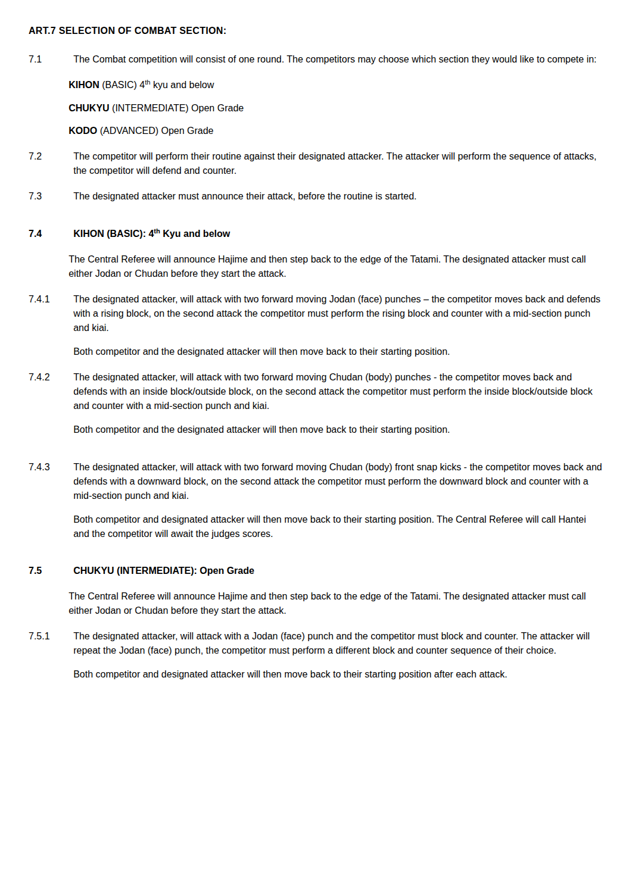ART.7 SELECTION OF COMBAT SECTION:
7.1
The Combat competition will consist of one round. The competitors may choose which section they would like to compete in:
KIHON (BASIC) 4th kyu and below
CHUKYU (INTERMEDIATE) Open Grade
KODO (ADVANCED) Open Grade
7.2
The competitor will perform their routine against their designated attacker. The attacker will perform the sequence of attacks, the competitor will defend and counter.
7.3
The designated attacker must announce their attack, before the routine is started.
7.4
KIHON (BASIC): 4th Kyu and below
The Central Referee will announce Hajime and then step back to the edge of the Tatami. The designated attacker must call either Jodan or Chudan before they start the attack.
7.4.1
The designated attacker, will attack with two forward moving Jodan (face) punches – the competitor moves back and defends with a rising block, on the second attack the competitor must perform the rising block and counter with a mid-section punch and kiai.
Both competitor and the designated attacker will then move back to their starting position.
7.4.2
The designated attacker, will attack with two forward moving Chudan (body) punches - the competitor moves back and defends with an inside block/outside block, on the second attack the competitor must perform the inside block/outside block and counter with a mid-section punch and kiai.
Both competitor and the designated attacker will then move back to their starting position.
7.4.3
The designated attacker, will attack with two forward moving Chudan (body) front snap kicks - the competitor moves back and defends with a downward block, on the second attack the competitor must perform the downward block and counter with a mid-section punch and kiai.
Both competitor and designated attacker will then move back to their starting position. The Central Referee will call Hantei and the competitor will await the judges scores.
7.5
CHUKYU (INTERMEDIATE): Open Grade
The Central Referee will announce Hajime and then step back to the edge of the Tatami. The designated attacker must call either Jodan or Chudan before they start the attack.
7.5.1
The designated attacker, will attack with a Jodan (face) punch and the competitor must block and counter. The attacker will repeat the Jodan (face) punch, the competitor must perform a different block and counter sequence of their choice.
Both competitor and designated attacker will then move back to their starting position after each attack.